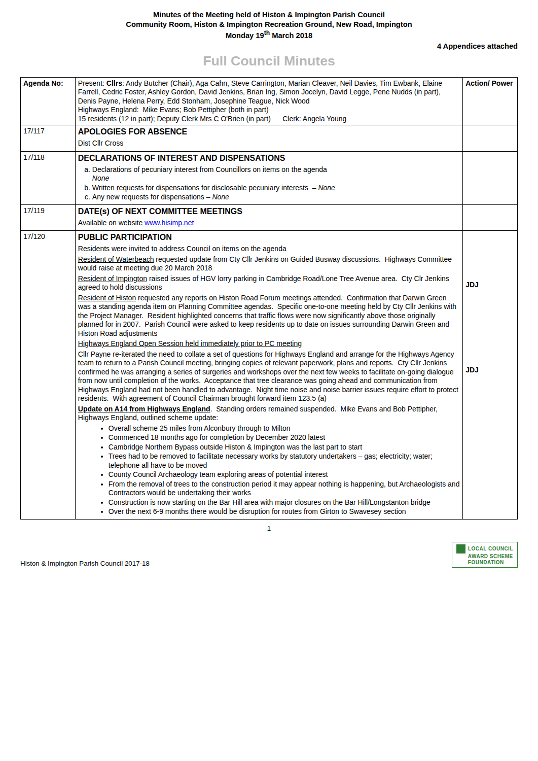Minutes of the Meeting held of Histon & Impington Parish Council
Community Room, Histon & Impington Recreation Ground, New Road, Impington
Monday 19th March 2018
4 Appendices attached
Full Council Minutes
| Agenda No: | Present: Cllrs : Andy Butcher (Chair), Aga Cahn, Steve Carrington, Marian Cleaver, Neil Davies, Tim Ewbank, Elaine Farrell, Cedric Foster, Ashley Gordon, David Jenkins, Brian Ing, Simon Jocelyn, David Legge, Pene Nudds (in part), Denis Payne, Helena Perry, Edd Stonham, Josephine Teague, Nick Wood Highways England: Mike Evans; Bob Pettipher (both in part) 15 residents (12 in part); Deputy Clerk Mrs C O'Brien (in part) Clerk: Angela Young | Action/ Power |
| 17/117 | APOLOGIES FOR ABSENCE Dist Cllr Cross | |
| 17/118 | DECLARATIONS OF INTEREST AND DISPENSATIONS Declarations of pecuniary interest from Councillors on items on the agenda None Written requests for dispensations for disclosable pecuniary interests – None Any new requests for dispensations – None | |
| 17/119 | DATE(s) OF NEXT COMMITTEE MEETINGS Available on website www.hisimp.net | |
| 17/120 | PUBLIC PARTICIPATION Residents were invited to address Council on items on the agenda Resident of Waterbeach requested update from Cty Cllr Jenkins on Guided Busway discussions. Highways Committee would raise at meeting due 20 March 2018 Resident of Impington raised issues of HGV lorry parking in Cambridge Road/Lone Tree Avenue area. Cty Clr Jenkins agreed to hold discussions Resident of Histon requested any reports on Histon Road Forum meetings attended. Confirmation that Darwin Green was a standing agenda item on Planning Committee agendas. Specific one-to-one meeting held by Cty Cllr Jenkins with the Project Manager. Resident highlighted concerns that traffic flows were now significantly above those originally planned for in 2007. Parish Council were asked to keep residents up to date on issues surrounding Darwin Green and Histon Road adjustments Highways England Open Session held immediately prior to PC meeting Cllr Payne re-iterated the need to collate a set of questions for Highways England and arrange for the Highways Agency team to return to a Parish Council meeting, bringing copies of relevant paperwork, plans and reports. Cty Cllr Jenkins confirmed he was arranging a series of surgeries and workshops over the next few weeks to facilitate on-going dialogue from now until completion of the works. Acceptance that tree clearance was going ahead and communication from Highways England had not been handled to advantage. Night time noise and noise barrier issues require effort to protect residents. With agreement of Council Chairman brought forward item 123.5 (a) Update on A14 from Highways England . Standing orders remained suspended. Mike Evans and Bob Pettipher, Highways England, outlined scheme update: Overall scheme 25 miles from Alconbury through to Milton Commenced 18 months ago for completion by December 2020 latest Cambridge Northern Bypass outside Histon & Impington was the last part to start Trees had to be removed to facilitate necessary works by statutory undertakers – gas; electricity; water; telephone all have to be moved County Council Archaeology team exploring areas of potential interest From the removal of trees to the construction period it may appear nothing is happening, but Archaeologists and Contractors would be undertaking their works Construction is now starting on the Bar Hill area with major closures on the Bar Hill/Longstanton bridge Over the next 6-9 months there would be disruption for routes from Girton to Swavesey section | JDJ JDJ |
1
Histon & Impington Parish Council 2017-18
LOCAL COUNCIL
AWARD SCHEME
FOUNDATION